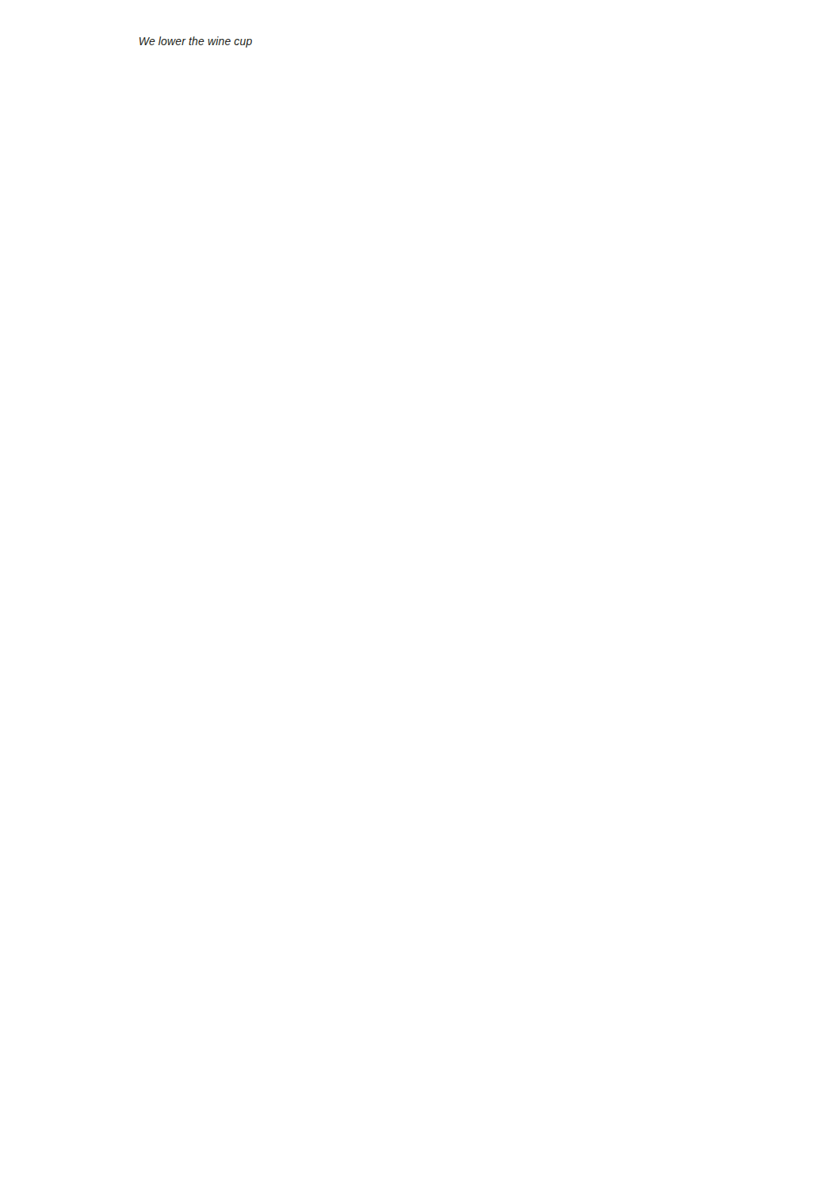We lower the wine cup